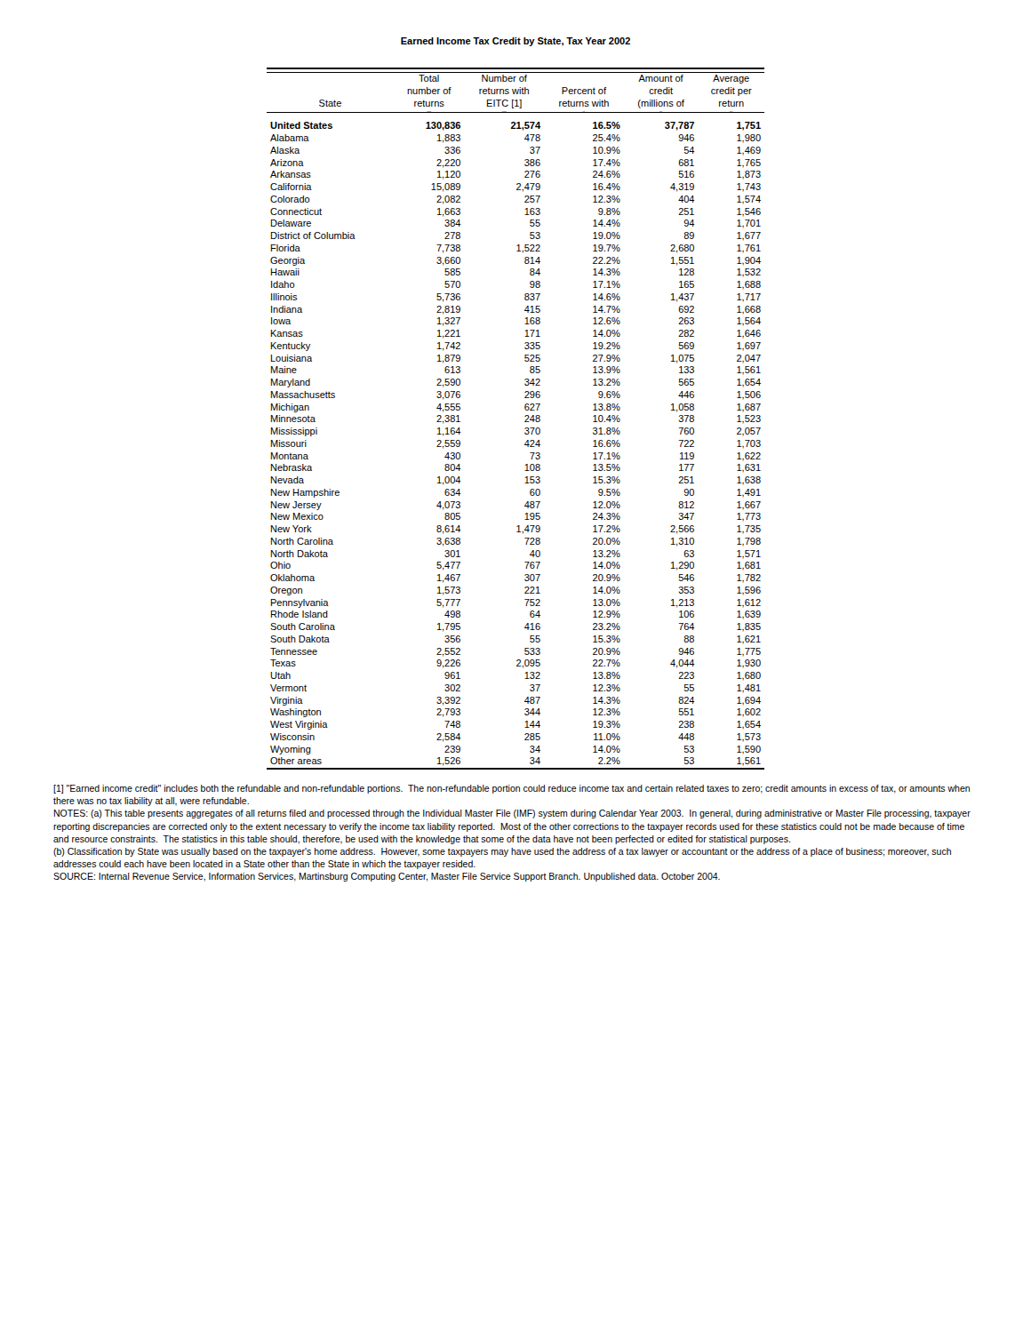Earned Income Tax Credit by State, Tax Year 2002
| | Total | Number of | | Amount of | Average |
| --- | --- | --- | --- | --- | --- |
| | number of | returns with | Percent of | credit | credit per |
| State | returns | EITC [1] | returns with | (millions of | return |
| | (thousands) | (thousands) | EITC | dollars) | (dollars) |
| United States | 130,836 | 21,574 | 16.5% | 37,787 | 1,751 |
| Alabama | 1,883 | 478 | 25.4% | 946 | 1,980 |
| Alaska | 336 | 37 | 10.9% | 54 | 1,469 |
| Arizona | 2,220 | 386 | 17.4% | 681 | 1,765 |
| Arkansas | 1,120 | 276 | 24.6% | 516 | 1,873 |
| California | 15,089 | 2,479 | 16.4% | 4,319 | 1,743 |
| Colorado | 2,082 | 257 | 12.3% | 404 | 1,574 |
| Connecticut | 1,663 | 163 | 9.8% | 251 | 1,546 |
| Delaware | 384 | 55 | 14.4% | 94 | 1,701 |
| District of Columbia | 278 | 53 | 19.0% | 89 | 1,677 |
| Florida | 7,738 | 1,522 | 19.7% | 2,680 | 1,761 |
| Georgia | 3,660 | 814 | 22.2% | 1,551 | 1,904 |
| Hawaii | 585 | 84 | 14.3% | 128 | 1,532 |
| Idaho | 570 | 98 | 17.1% | 165 | 1,688 |
| Illinois | 5,736 | 837 | 14.6% | 1,437 | 1,717 |
| Indiana | 2,819 | 415 | 14.7% | 692 | 1,668 |
| Iowa | 1,327 | 168 | 12.6% | 263 | 1,564 |
| Kansas | 1,221 | 171 | 14.0% | 282 | 1,646 |
| Kentucky | 1,742 | 335 | 19.2% | 569 | 1,697 |
| Louisiana | 1,879 | 525 | 27.9% | 1,075 | 2,047 |
| Maine | 613 | 85 | 13.9% | 133 | 1,561 |
| Maryland | 2,590 | 342 | 13.2% | 565 | 1,654 |
| Massachusetts | 3,076 | 296 | 9.6% | 446 | 1,506 |
| Michigan | 4,555 | 627 | 13.8% | 1,058 | 1,687 |
| Minnesota | 2,381 | 248 | 10.4% | 378 | 1,523 |
| Mississippi | 1,164 | 370 | 31.8% | 760 | 2,057 |
| Missouri | 2,559 | 424 | 16.6% | 722 | 1,703 |
| Montana | 430 | 73 | 17.1% | 119 | 1,622 |
| Nebraska | 804 | 108 | 13.5% | 177 | 1,631 |
| Nevada | 1,004 | 153 | 15.3% | 251 | 1,638 |
| New Hampshire | 634 | 60 | 9.5% | 90 | 1,491 |
| New Jersey | 4,073 | 487 | 12.0% | 812 | 1,667 |
| New Mexico | 805 | 195 | 24.3% | 347 | 1,773 |
| New York | 8,614 | 1,479 | 17.2% | 2,566 | 1,735 |
| North Carolina | 3,638 | 728 | 20.0% | 1,310 | 1,798 |
| North Dakota | 301 | 40 | 13.2% | 63 | 1,571 |
| Ohio | 5,477 | 767 | 14.0% | 1,290 | 1,681 |
| Oklahoma | 1,467 | 307 | 20.9% | 546 | 1,782 |
| Oregon | 1,573 | 221 | 14.0% | 353 | 1,596 |
| Pennsylvania | 5,777 | 752 | 13.0% | 1,213 | 1,612 |
| Rhode Island | 498 | 64 | 12.9% | 106 | 1,639 |
| South Carolina | 1,795 | 416 | 23.2% | 764 | 1,835 |
| South Dakota | 356 | 55 | 15.3% | 88 | 1,621 |
| Tennessee | 2,552 | 533 | 20.9% | 946 | 1,775 |
| Texas | 9,226 | 2,095 | 22.7% | 4,044 | 1,930 |
| Utah | 961 | 132 | 13.8% | 223 | 1,680 |
| Vermont | 302 | 37 | 12.3% | 55 | 1,481 |
| Virginia | 3,392 | 487 | 14.3% | 824 | 1,694 |
| Washington | 2,793 | 344 | 12.3% | 551 | 1,602 |
| West Virginia | 748 | 144 | 19.3% | 238 | 1,654 |
| Wisconsin | 2,584 | 285 | 11.0% | 448 | 1,573 |
| Wyoming | 239 | 34 | 14.0% | 53 | 1,590 |
| Other areas | 1,526 | 34 | 2.2% | 53 | 1,561 |
[1] "Earned income credit" includes both the refundable and non-refundable portions. The non-refundable portion could reduce income tax and certain related taxes to zero; credit amounts in excess of tax, or amounts when there was no tax liability at all, were refundable.
NOTES: (a) This table presents aggregates of all returns filed and processed through the Individual Master File (IMF) system during Calendar Year 2003. In general, during administrative or Master File processing, taxpayer reporting discrepancies are corrected only to the extent necessary to verify the income tax liability reported. Most of the other corrections to the taxpayer records used for these statistics could not be made because of time and resource constraints. The statistics in this table should, therefore, be used with the knowledge that some of the data have not been perfected or edited for statistical purposes.
(b) Classification by State was usually based on the taxpayer's home address. However, some taxpayers may have used the address of a tax lawyer or accountant or the address of a place of business; moreover, such addresses could each have been located in a State other than the State in which the taxpayer resided.
SOURCE: Internal Revenue Service, Information Services, Martinsburg Computing Center, Master File Service Support Branch. Unpublished data. October 2004.